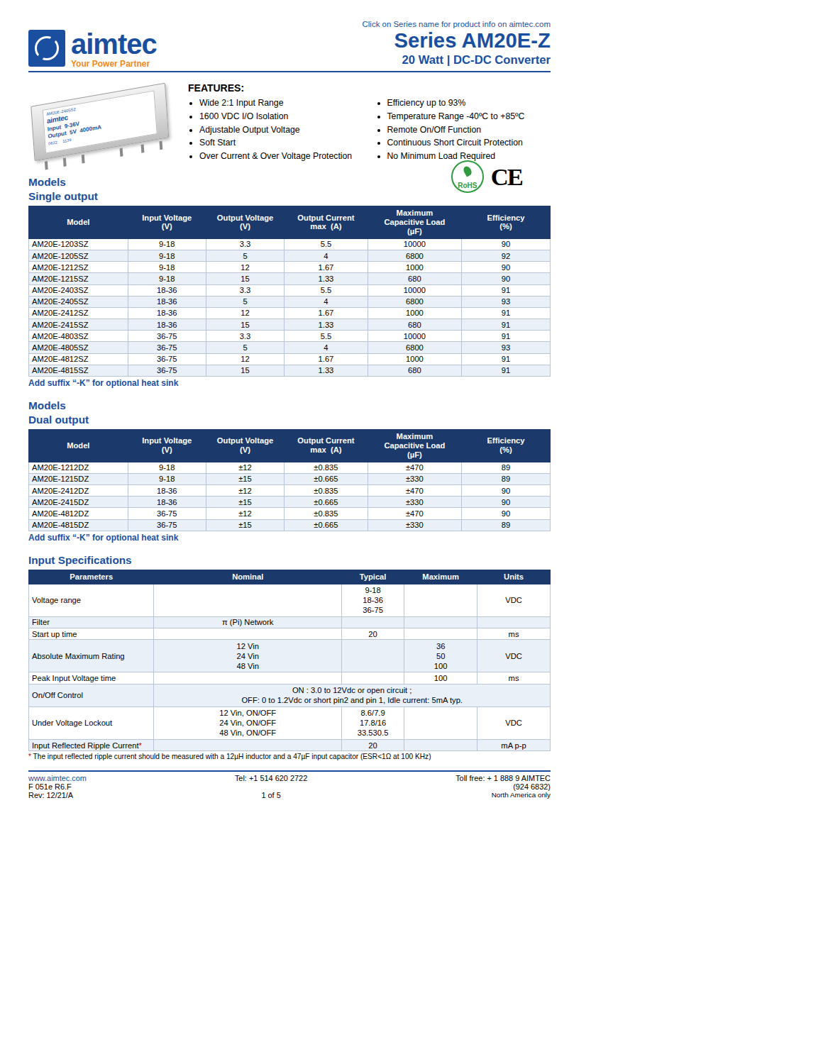Click on Series name for product info on aimtec.com
aimtec
Your Power Partner
Series AM20E-Z
20 Watt | DC-DC Converter
AM20E-2405SZ
aimtec
Input 9-36V
Output 5V 4000mA
0632 1139
FEATURES:
Wide 2:1 Input Range
1600 VDC I/O Isolation
Adjustable Output Voltage
Soft Start
Over Current & Over Voltage Protection
Efficiency up to 93%
Temperature Range -40ºC to +85ºC
Remote On/Off Function
Continuous Short Circuit Protection
No Minimum Load Required
RoHS
CE
Models
Single output
| Model | Input Voltage (V) | Output Voltage (V) | Output Current max (A) | Maximum Capacitive Load (µF) | Efficiency (%) |
| --- | --- | --- | --- | --- | --- |
| AM20E-1203SZ | 9-18 | 3.3 | 5.5 | 10000 | 90 |
| AM20E-1205SZ | 9-18 | 5 | 4 | 6800 | 92 |
| AM20E-1212SZ | 9-18 | 12 | 1.67 | 1000 | 90 |
| AM20E-1215SZ | 9-18 | 15 | 1.33 | 680 | 90 |
| AM20E-2403SZ | 18-36 | 3.3 | 5.5 | 10000 | 91 |
| AM20E-2405SZ | 18-36 | 5 | 4 | 6800 | 93 |
| AM20E-2412SZ | 18-36 | 12 | 1.67 | 1000 | 91 |
| AM20E-2415SZ | 18-36 | 15 | 1.33 | 680 | 91 |
| AM20E-4803SZ | 36-75 | 3.3 | 5.5 | 10000 | 91 |
| AM20E-4805SZ | 36-75 | 5 | 4 | 6800 | 93 |
| AM20E-4812SZ | 36-75 | 12 | 1.67 | 1000 | 91 |
| AM20E-4815SZ | 36-75 | 15 | 1.33 | 680 | 91 |
Add suffix “-K” for optional heat sink
Models
Dual output
| Model | Input Voltage (V) | Output Voltage (V) | Output Current max (A) | Maximum Capacitive Load (µF) | Efficiency (%) |
| --- | --- | --- | --- | --- | --- |
| AM20E-1212DZ | 9-18 | ±12 | ±0.835 | ±470 | 89 |
| AM20E-1215DZ | 9-18 | ±15 | ±0.665 | ±330 | 89 |
| AM20E-2412DZ | 18-36 | ±12 | ±0.835 | ±470 | 90 |
| AM20E-2415DZ | 18-36 | ±15 | ±0.665 | ±330 | 90 |
| AM20E-4812DZ | 36-75 | ±12 | ±0.835 | ±470 | 90 |
| AM20E-4815DZ | 36-75 | ±15 | ±0.665 | ±330 | 89 |
Add suffix “-K” for optional heat sink
Input Specifications
| Parameters | Nominal | Typical | Maximum | Units |
| --- | --- | --- | --- | --- |
| Voltage range | | 9-18 18-36 36-75 | | VDC |
| Filter | π (Pi) Network | | | |
| Start up time | | 20 | | ms |
| Absolute Maximum Rating | 12 Vin 24 Vin 48 Vin | | 36 50 100 | VDC |
| Peak Input Voltage time | | | 100 | ms |
| On/Off Control | ON : 3.0 to 12Vdc or open circuit ; OFF: 0 to 1.2Vdc or short pin2 and pin 1, Idle current: 5mA typ. |
| Under Voltage Lockout | 12 Vin, ON/OFF 24 Vin, ON/OFF 48 Vin, ON/OFF | 8.6/7.9 17.8/16 33.530.5 | | VDC |
| Input Reflected Ripple Current * | | 20 | | mA p-p |
* The input reflected ripple current should be measured with a 12µH inductor and a 47µF input capacitor (ESR<1Ω at 100 KHz)
www.aimtec.com
F 051e R6.F
Rev: 12/21/A
Tel: +1 514 620 2722
1 of 5
Toll free: + 1 888 9 AIMTEC
(924 6832)
North America only